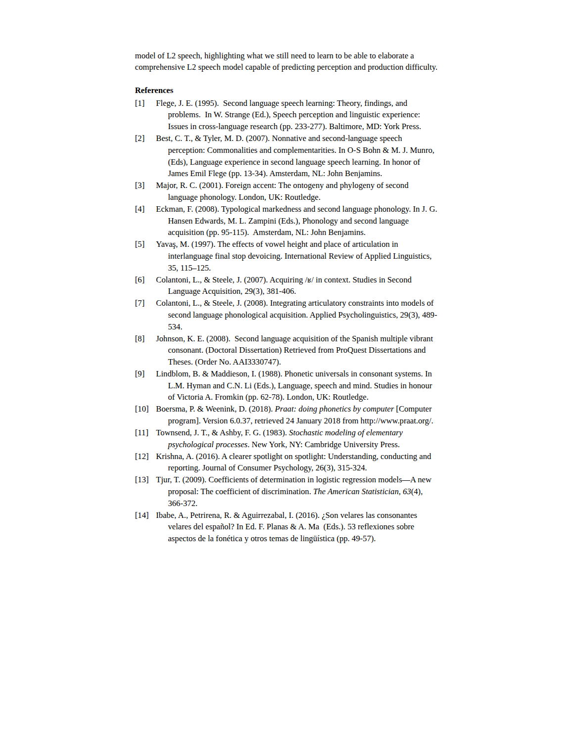model of L2 speech, highlighting what we still need to learn to be able to elaborate a comprehensive L2 speech model capable of predicting perception and production difficulty.
References
[1] Flege, J. E. (1995). Second language speech learning: Theory, findings, and problems. In W. Strange (Ed.), Speech perception and linguistic experience: Issues in cross-language research (pp. 233-277). Baltimore, MD: York Press.
[2] Best, C. T., & Tyler, M. D. (2007). Nonnative and second-language speech perception: Commonalities and complementarities. In O-S Bohn & M. J. Munro, (Eds), Language experience in second language speech learning. In honor of James Emil Flege (pp. 13-34). Amsterdam, NL: John Benjamins.
[3] Major, R. C. (2001). Foreign accent: The ontogeny and phylogeny of second language phonology. London, UK: Routledge.
[4] Eckman, F. (2008). Typological markedness and second language phonology. In J. G. Hansen Edwards, M. L. Zampini (Eds.), Phonology and second language acquisition (pp. 95-115). Amsterdam, NL: John Benjamins.
[5] Yavaş, M. (1997). The effects of vowel height and place of articulation in interlanguage final stop devoicing. International Review of Applied Linguistics, 35, 115–125.
[6] Colantoni, L., & Steele, J. (2007). Acquiring /ʁ/ in context. Studies in Second Language Acquisition, 29(3), 381-406.
[7] Colantoni, L., & Steele, J. (2008). Integrating articulatory constraints into models of second language phonological acquisition. Applied Psycholinguistics, 29(3), 489-534.
[8] Johnson, K. E. (2008). Second language acquisition of the Spanish multiple vibrant consonant. (Doctoral Dissertation) Retrieved from ProQuest Dissertations and Theses. (Order No. AAI3330747).
[9] Lindblom, B. & Maddieson, I. (1988). Phonetic universals in consonant systems. In L.M. Hyman and C.N. Li (Eds.), Language, speech and mind. Studies in honour of Victoria A. Fromkin (pp. 62-78). London, UK: Routledge.
[10] Boersma, P. & Weenink, D. (2018). Praat: doing phonetics by computer [Computer program]. Version 6.0.37, retrieved 24 January 2018 from http://www.praat.org/.
[11] Townsend, J. T., & Ashby, F. G. (1983). Stochastic modeling of elementary psychological processes. New York, NY: Cambridge University Press.
[12] Krishna, A. (2016). A clearer spotlight on spotlight: Understanding, conducting and reporting. Journal of Consumer Psychology, 26(3), 315-324.
[13] Tjur, T. (2009). Coefficients of determination in logistic regression models—A new proposal: The coefficient of discrimination. The American Statistician, 63(4), 366-372.
[14] Ibabe, A., Petrirena, R. & Aguirrezabal, I. (2016). ¿Son velares las consonantes velares del español? In Ed. F. Planas & A. Ma (Eds.). 53 reflexiones sobre aspectos de la fonética y otros temas de lingüística (pp. 49-57).